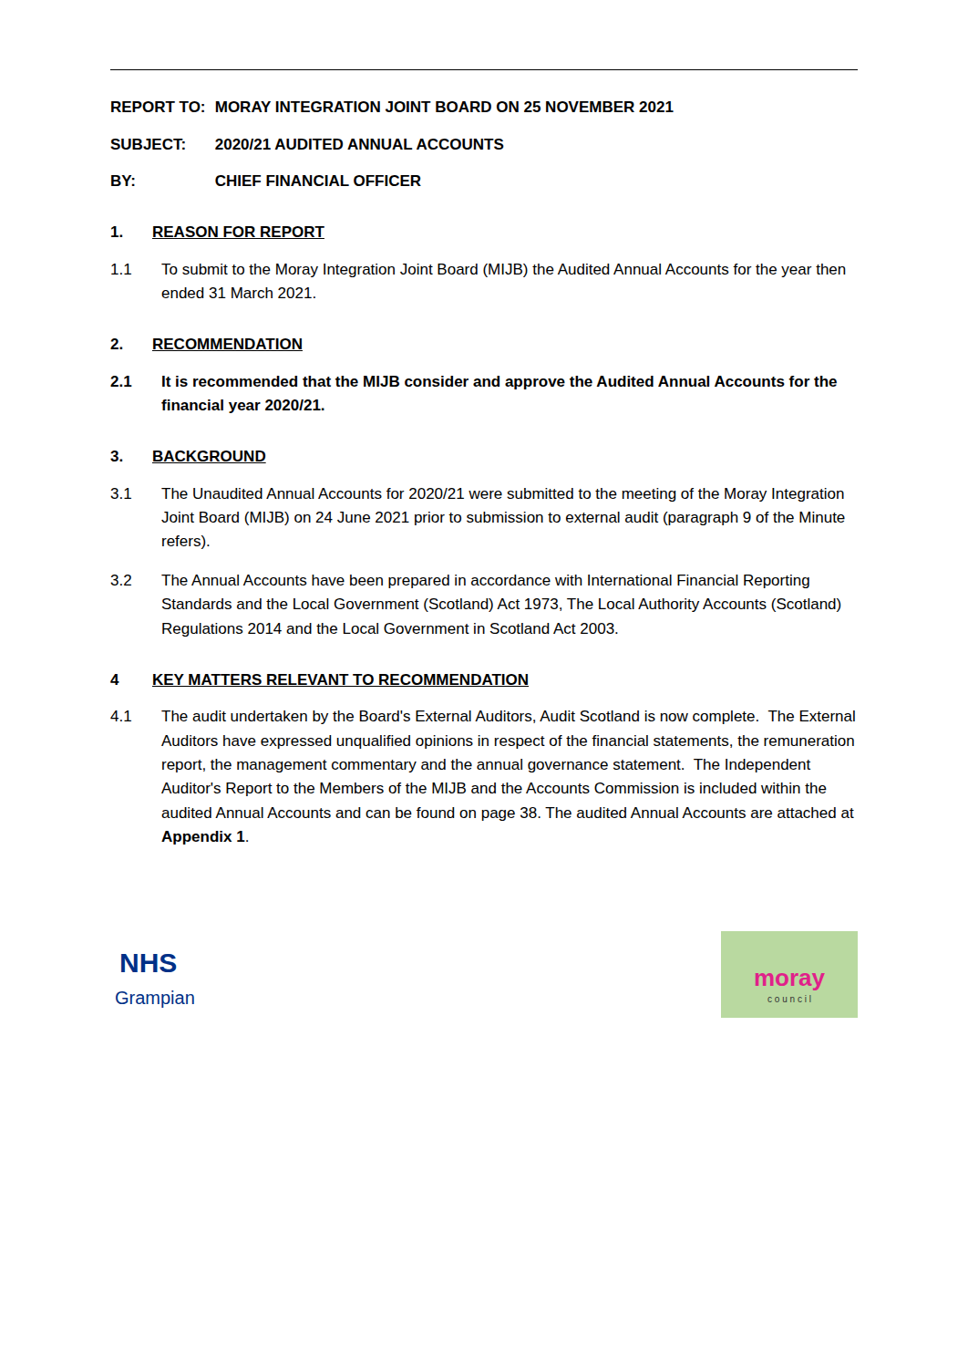REPORT TO: MORAY INTEGRATION JOINT BOARD ON 25 NOVEMBER 2021
SUBJECT: 2020/21 AUDITED ANNUAL ACCOUNTS
BY: CHIEF FINANCIAL OFFICER
1. REASON FOR REPORT
1.1 To submit to the Moray Integration Joint Board (MIJB) the Audited Annual Accounts for the year then ended 31 March 2021.
2. RECOMMENDATION
2.1 It is recommended that the MIJB consider and approve the Audited Annual Accounts for the financial year 2020/21.
3. BACKGROUND
3.1 The Unaudited Annual Accounts for 2020/21 were submitted to the meeting of the Moray Integration Joint Board (MIJB) on 24 June 2021 prior to submission to external audit (paragraph 9 of the Minute refers).
3.2 The Annual Accounts have been prepared in accordance with International Financial Reporting Standards and the Local Government (Scotland) Act 1973, The Local Authority Accounts (Scotland) Regulations 2014 and the Local Government in Scotland Act 2003.
4 KEY MATTERS RELEVANT TO RECOMMENDATION
4.1 The audit undertaken by the Board's External Auditors, Audit Scotland is now complete. The External Auditors have expressed unqualified opinions in respect of the financial statements, the remuneration report, the management commentary and the annual governance statement. The Independent Auditor's Report to the Members of the MIJB and the Accounts Commission is included within the audited Annual Accounts and can be found on page 38. The audited Annual Accounts are attached at Appendix 1.